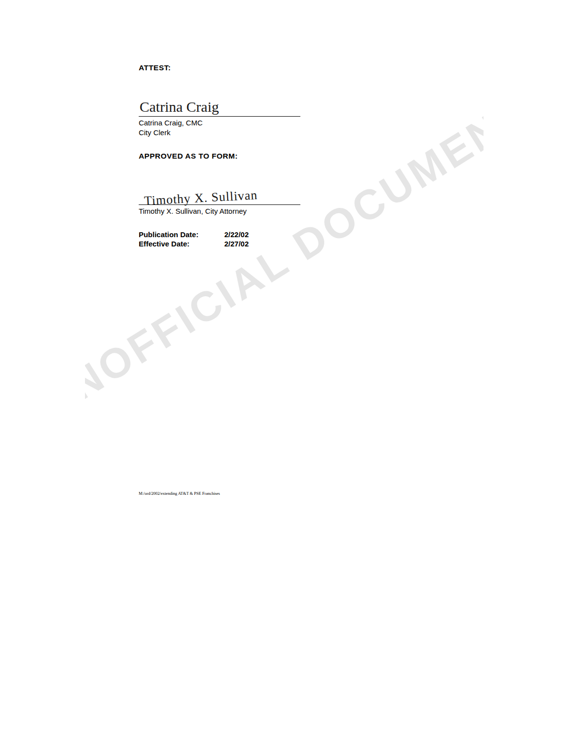UNOFFICIAL DOCUMENT
ATTEST:
Catrina Craig
Catrina Craig, CMC
City Clerk
APPROVED AS TO FORM:
Timothy X. Sullivan
Timothy X. Sullivan, City Attorney
| Publication Date: | 2/22/02 |
| Effective Date: | 2/27/02 |
M:/ord/2002/extending AT&T & PSE Franchises